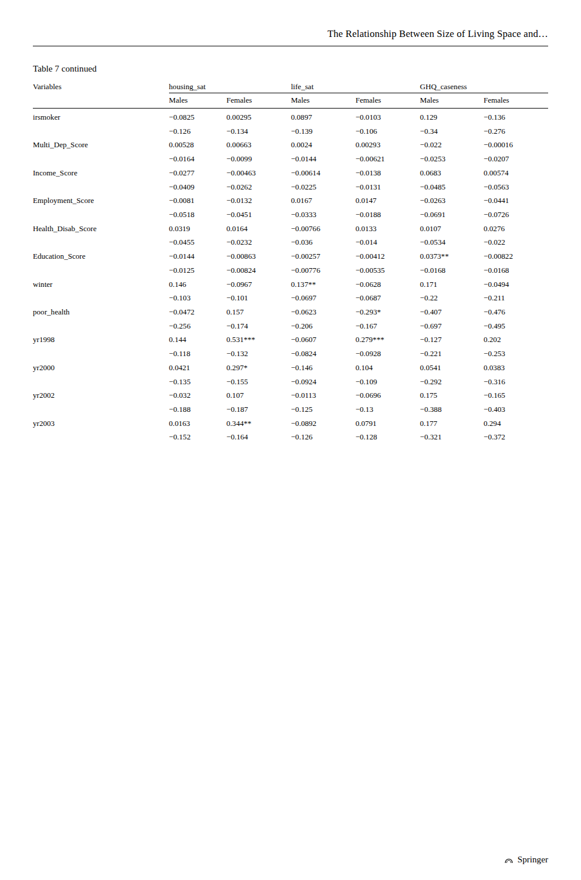The Relationship Between Size of Living Space and…
Table 7 continued
| Variables | housing_sat | life_sat | GHQ_caseness |
| --- | --- | --- | --- |
| Males | Females | Males | Females | Males | Females |
| irsmoker | −0.0825 | 0.00295 | 0.0897 | −0.0103 | 0.129 | −0.136 |
| | −0.126 | −0.134 | −0.139 | −0.106 | −0.34 | −0.276 |
| Multi_Dep_Score | 0.00528 | 0.00663 | 0.0024 | 0.00293 | −0.022 | −0.00016 |
| | −0.0164 | −0.0099 | −0.0144 | −0.00621 | −0.0253 | −0.0207 |
| Income_Score | −0.0277 | −0.00463 | −0.00614 | −0.0138 | 0.0683 | 0.00574 |
| | −0.0409 | −0.0262 | −0.0225 | −0.0131 | −0.0485 | −0.0563 |
| Employment_Score | −0.0081 | −0.0132 | 0.0167 | 0.0147 | −0.0263 | −0.0441 |
| | −0.0518 | −0.0451 | −0.0333 | −0.0188 | −0.0691 | −0.0726 |
| Health_Disab_Score | 0.0319 | 0.0164 | −0.00766 | 0.0133 | 0.0107 | 0.0276 |
| | −0.0455 | −0.0232 | −0.036 | −0.014 | −0.0534 | −0.022 |
| Education_Score | −0.0144 | −0.00863 | −0.00257 | −0.00412 | 0.0373** | −0.00822 |
| | −0.0125 | −0.00824 | −0.00776 | −0.00535 | −0.0168 | −0.0168 |
| winter | 0.146 | −0.0967 | 0.137** | −0.0628 | 0.171 | −0.0494 |
| | −0.103 | −0.101 | −0.0697 | −0.0687 | −0.22 | −0.211 |
| poor_health | −0.0472 | 0.157 | −0.0623 | −0.293* | −0.407 | −0.476 |
| | −0.256 | −0.174 | −0.206 | −0.167 | −0.697 | −0.495 |
| yr1998 | 0.144 | 0.531*** | −0.0607 | 0.279*** | −0.127 | 0.202 |
| | −0.118 | −0.132 | −0.0824 | −0.0928 | −0.221 | −0.253 |
| yr2000 | 0.0421 | 0.297* | −0.146 | 0.104 | 0.0541 | 0.0383 |
| | −0.135 | −0.155 | −0.0924 | −0.109 | −0.292 | −0.316 |
| yr2002 | −0.032 | 0.107 | −0.0113 | −0.0696 | 0.175 | −0.165 |
| | −0.188 | −0.187 | −0.125 | −0.13 | −0.388 | −0.403 |
| yr2003 | 0.0163 | 0.344** | −0.0892 | 0.0791 | 0.177 | 0.294 |
| | −0.152 | −0.164 | −0.126 | −0.128 | −0.321 | −0.372 |
Springer